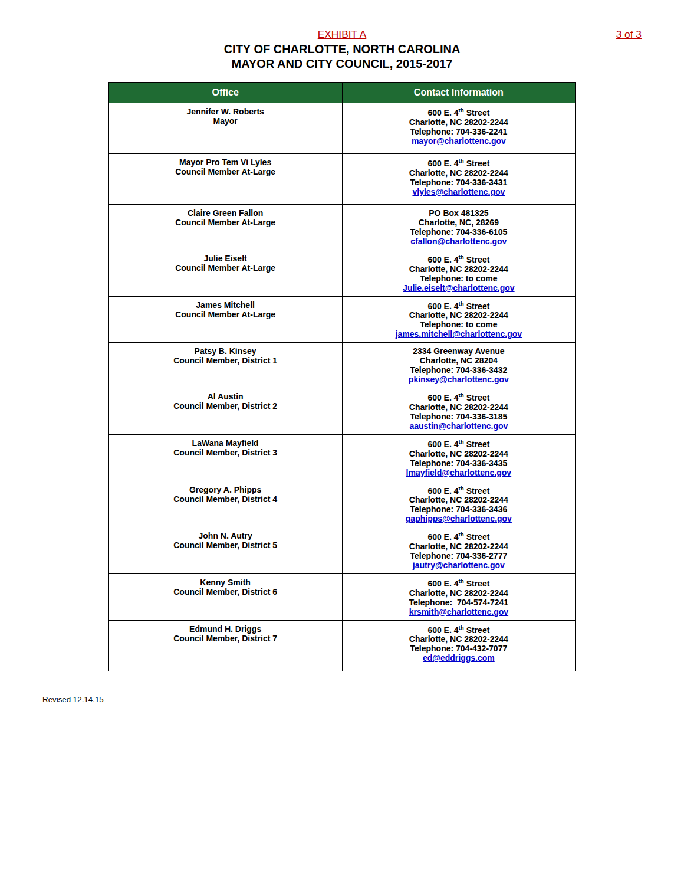EXHIBIT A 3 of 3
CITY OF CHARLOTTE, NORTH CAROLINA
MAYOR AND CITY COUNCIL, 2015-2017
| Office | Contact Information |
| --- | --- |
| Jennifer W. Roberts Mayor | 600 E. 4 th Street Charlotte, NC 28202-2244 Telephone: 704-336-2241 mayor@charlottenc.gov |
| Mayor Pro Tem Vi Lyles Council Member At-Large | 600 E. 4 th Street Charlotte, NC 28202-2244 Telephone: 704-336-3431 vlyles@charlottenc.gov |
| Claire Green Fallon Council Member At-Large | PO Box 481325 Charlotte, NC, 28269 Telephone: 704-336-6105 cfallon@charlottenc.gov |
| Julie Eiselt Council Member At-Large | 600 E. 4 th Street Charlotte, NC 28202-2244 Telephone: to come Julie.eiselt@charlottenc.gov |
| James Mitchell Council Member At-Large | 600 E. 4 th Street Charlotte, NC 28202-2244 Telephone: to come james.mitchell@charlottenc.gov |
| Patsy B. Kinsey Council Member, District 1 | 2334 Greenway Avenue Charlotte, NC 28204 Telephone: 704-336-3432 pkinsey@charlottenc.gov |
| Al Austin Council Member, District 2 | 600 E. 4 th Street Charlotte, NC 28202-2244 Telephone: 704-336-3185 aaustin@charlottenc.gov |
| LaWana Mayfield Council Member, District 3 | 600 E. 4 th Street Charlotte, NC 28202-2244 Telephone: 704-336-3435 lmayfield@charlottenc.gov |
| Gregory A. Phipps Council Member, District 4 | 600 E. 4 th Street Charlotte, NC 28202-2244 Telephone: 704-336-3436 gaphipps@charlottenc.gov |
| John N. Autry Council Member, District 5 | 600 E. 4 th Street Charlotte, NC 28202-2244 Telephone: 704-336-2777 jautry@charlottenc.gov |
| Kenny Smith Council Member, District 6 | 600 E. 4 th Street Charlotte, NC 28202-2244 Telephone: 704-574-7241 krsmith@charlottenc.gov |
| Edmund H. Driggs Council Member, District 7 | 600 E. 4 th Street Charlotte, NC 28202-2244 Telephone: 704-432-7077 ed@eddriggs.com |
Revised 12.14.15